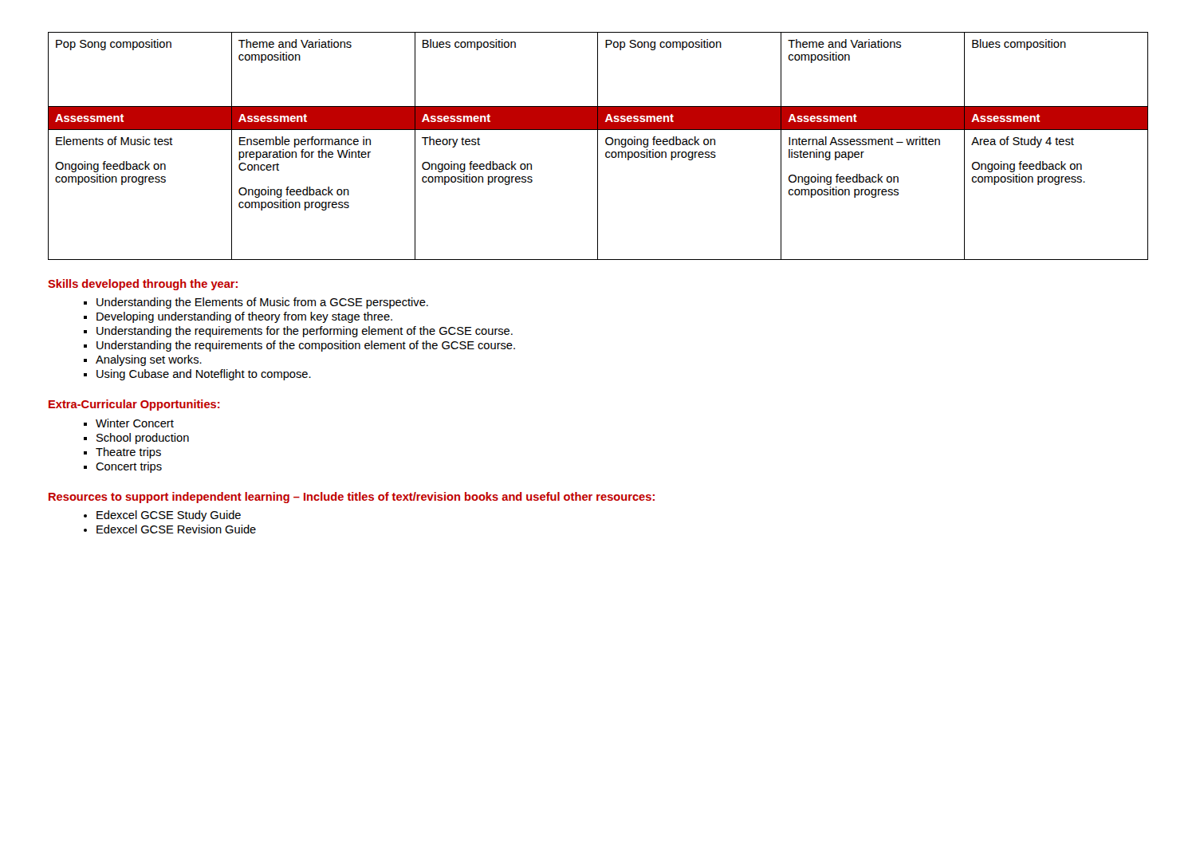| Pop Song composition | Theme and Variations composition | Blues composition | Pop Song composition | Theme and Variations composition | Blues composition |
| Assessment | Assessment | Assessment | Assessment | Assessment | Assessment |
| Elements of Music test Ongoing feedback on composition progress | Ensemble performance in preparation for the Winter Concert Ongoing feedback on composition progress | Theory test Ongoing feedback on composition progress | Ongoing feedback on composition progress | Internal Assessment – written listening paper Ongoing feedback on composition progress | Area of Study 4 test Ongoing feedback on composition progress. |
Skills developed through the year:
Understanding the Elements of Music from a GCSE perspective.
Developing understanding of theory from key stage three.
Understanding the requirements for the performing element of the GCSE course.
Understanding the requirements of the composition element of the GCSE course.
Analysing set works.
Using Cubase and Noteflight to compose.
Extra-Curricular Opportunities:
Winter Concert
School production
Theatre trips
Concert trips
Resources to support independent learning – Include titles of text/revision books and useful other resources:
Edexcel GCSE Study Guide
Edexcel GCSE Revision Guide